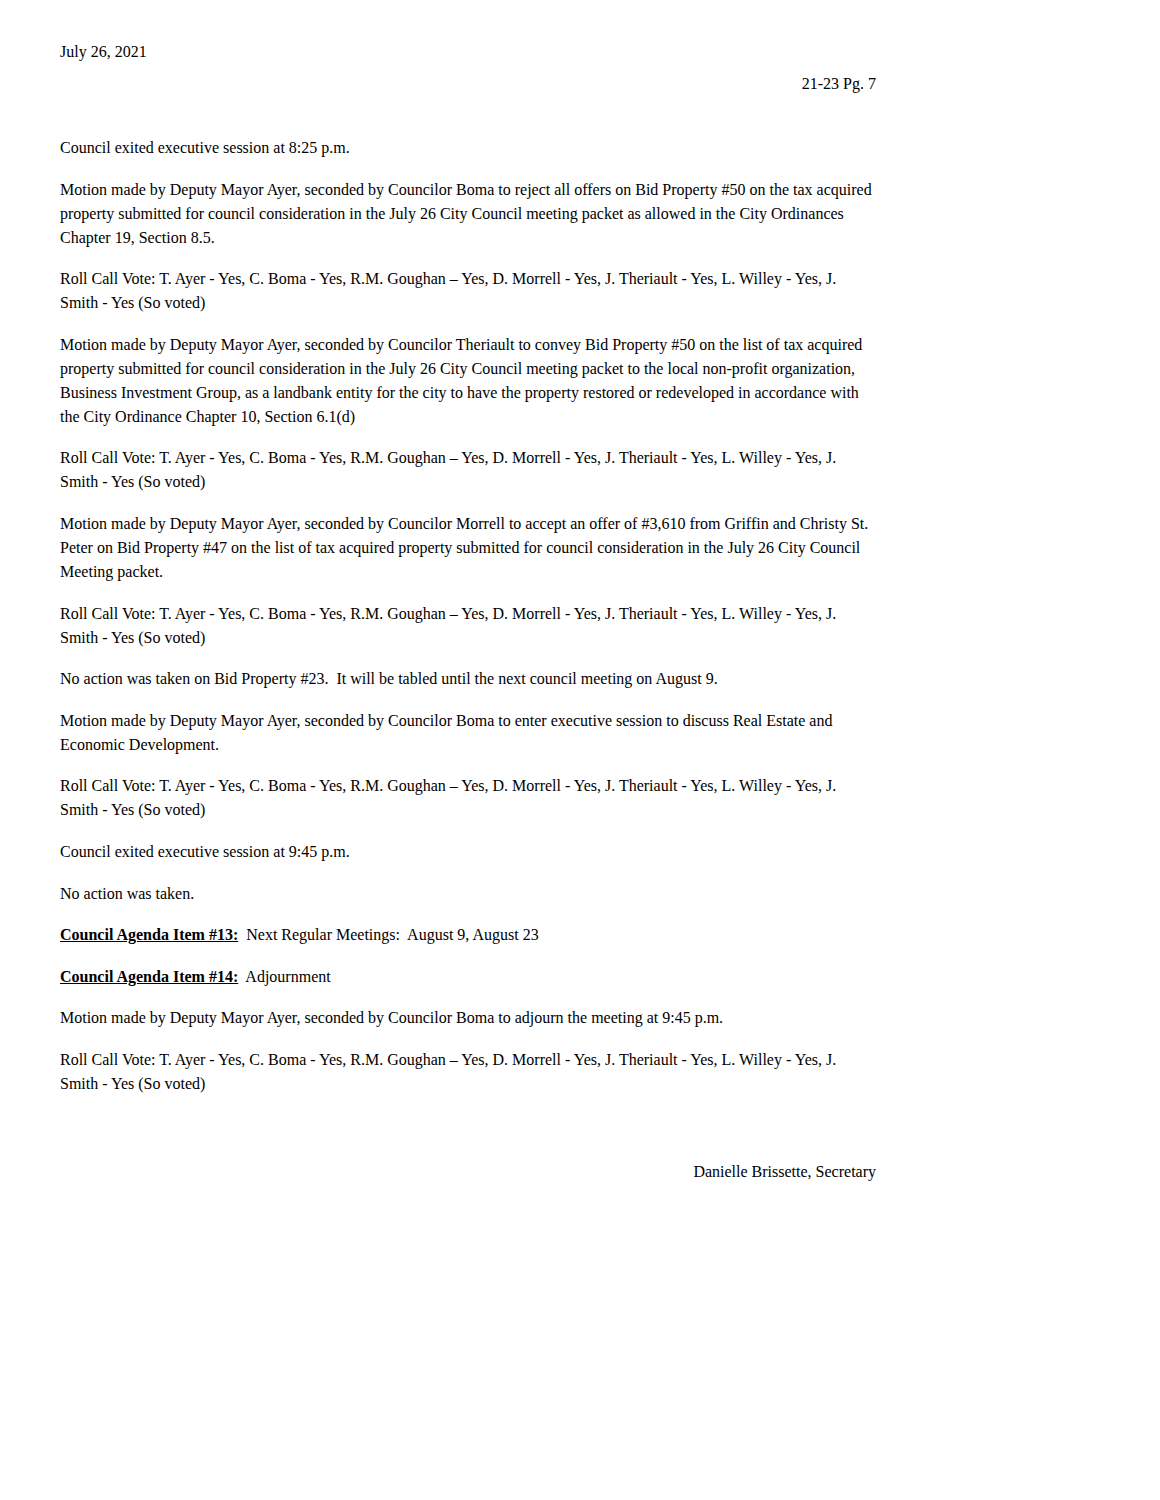July 26, 2021
21-23 Pg. 7
Council exited executive session at 8:25 p.m.
Motion made by Deputy Mayor Ayer, seconded by Councilor Boma to reject all offers on Bid Property #50 on the tax acquired property submitted for council consideration in the July 26 City Council meeting packet as allowed in the City Ordinances Chapter 19, Section 8.5.
Roll Call Vote: T. Ayer - Yes, C. Boma - Yes, R.M. Goughan – Yes, D. Morrell - Yes, J. Theriault - Yes, L. Willey - Yes, J. Smith - Yes (So voted)
Motion made by Deputy Mayor Ayer, seconded by Councilor Theriault to convey Bid Property #50 on the list of tax acquired property submitted for council consideration in the July 26 City Council meeting packet to the local non-profit organization, Business Investment Group, as a landbank entity for the city to have the property restored or redeveloped in accordance with the City Ordinance Chapter 10, Section 6.1(d)
Roll Call Vote: T. Ayer - Yes, C. Boma - Yes, R.M. Goughan – Yes, D. Morrell - Yes, J. Theriault - Yes, L. Willey - Yes, J. Smith - Yes (So voted)
Motion made by Deputy Mayor Ayer, seconded by Councilor Morrell to accept an offer of #3,610 from Griffin and Christy St. Peter on Bid Property #47 on the list of tax acquired property submitted for council consideration in the July 26 City Council Meeting packet.
Roll Call Vote: T. Ayer - Yes, C. Boma - Yes, R.M. Goughan – Yes, D. Morrell - Yes, J. Theriault - Yes, L. Willey - Yes, J. Smith - Yes (So voted)
No action was taken on Bid Property #23. It will be tabled until the next council meeting on August 9.
Motion made by Deputy Mayor Ayer, seconded by Councilor Boma to enter executive session to discuss Real Estate and Economic Development.
Roll Call Vote: T. Ayer - Yes, C. Boma - Yes, R.M. Goughan – Yes, D. Morrell - Yes, J. Theriault - Yes, L. Willey - Yes, J. Smith - Yes (So voted)
Council exited executive session at 9:45 p.m.
No action was taken.
Council Agenda Item #13: Next Regular Meetings: August 9, August 23
Council Agenda Item #14: Adjournment
Motion made by Deputy Mayor Ayer, seconded by Councilor Boma to adjourn the meeting at 9:45 p.m.
Roll Call Vote: T. Ayer - Yes, C. Boma - Yes, R.M. Goughan – Yes, D. Morrell - Yes, J. Theriault - Yes, L. Willey - Yes, J. Smith - Yes (So voted)
Danielle Brissette, Secretary